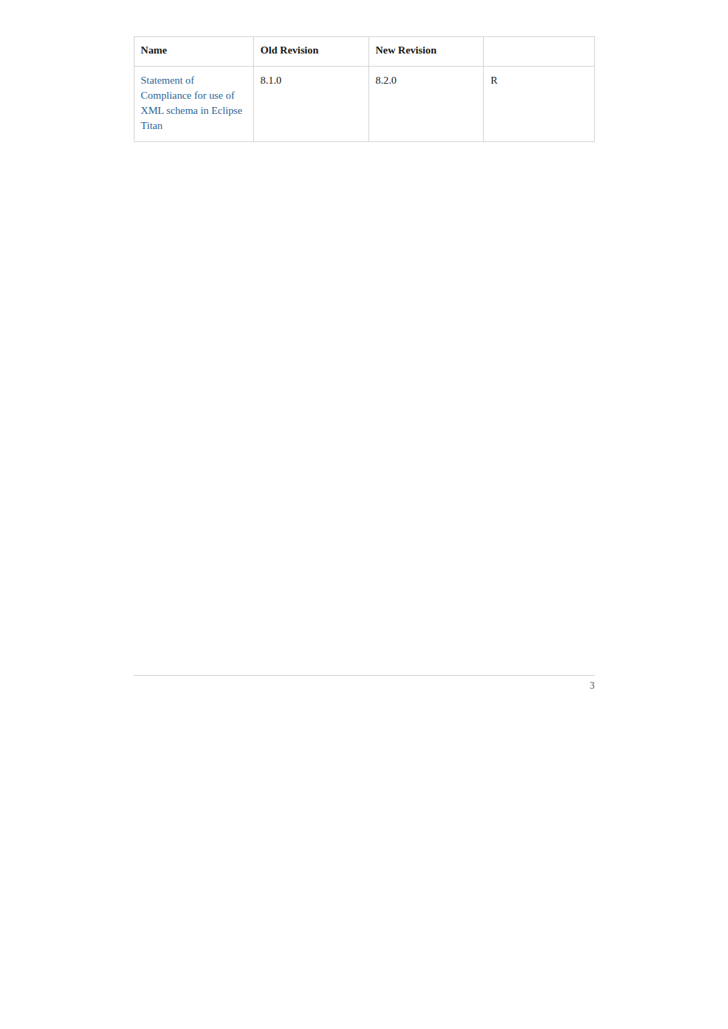| Name | Old Revision | New Revision | |
| --- | --- | --- | --- |
| Statement of Compliance for use of XML schema in Eclipse Titan | 8.1.0 | 8.2.0 | R |
3